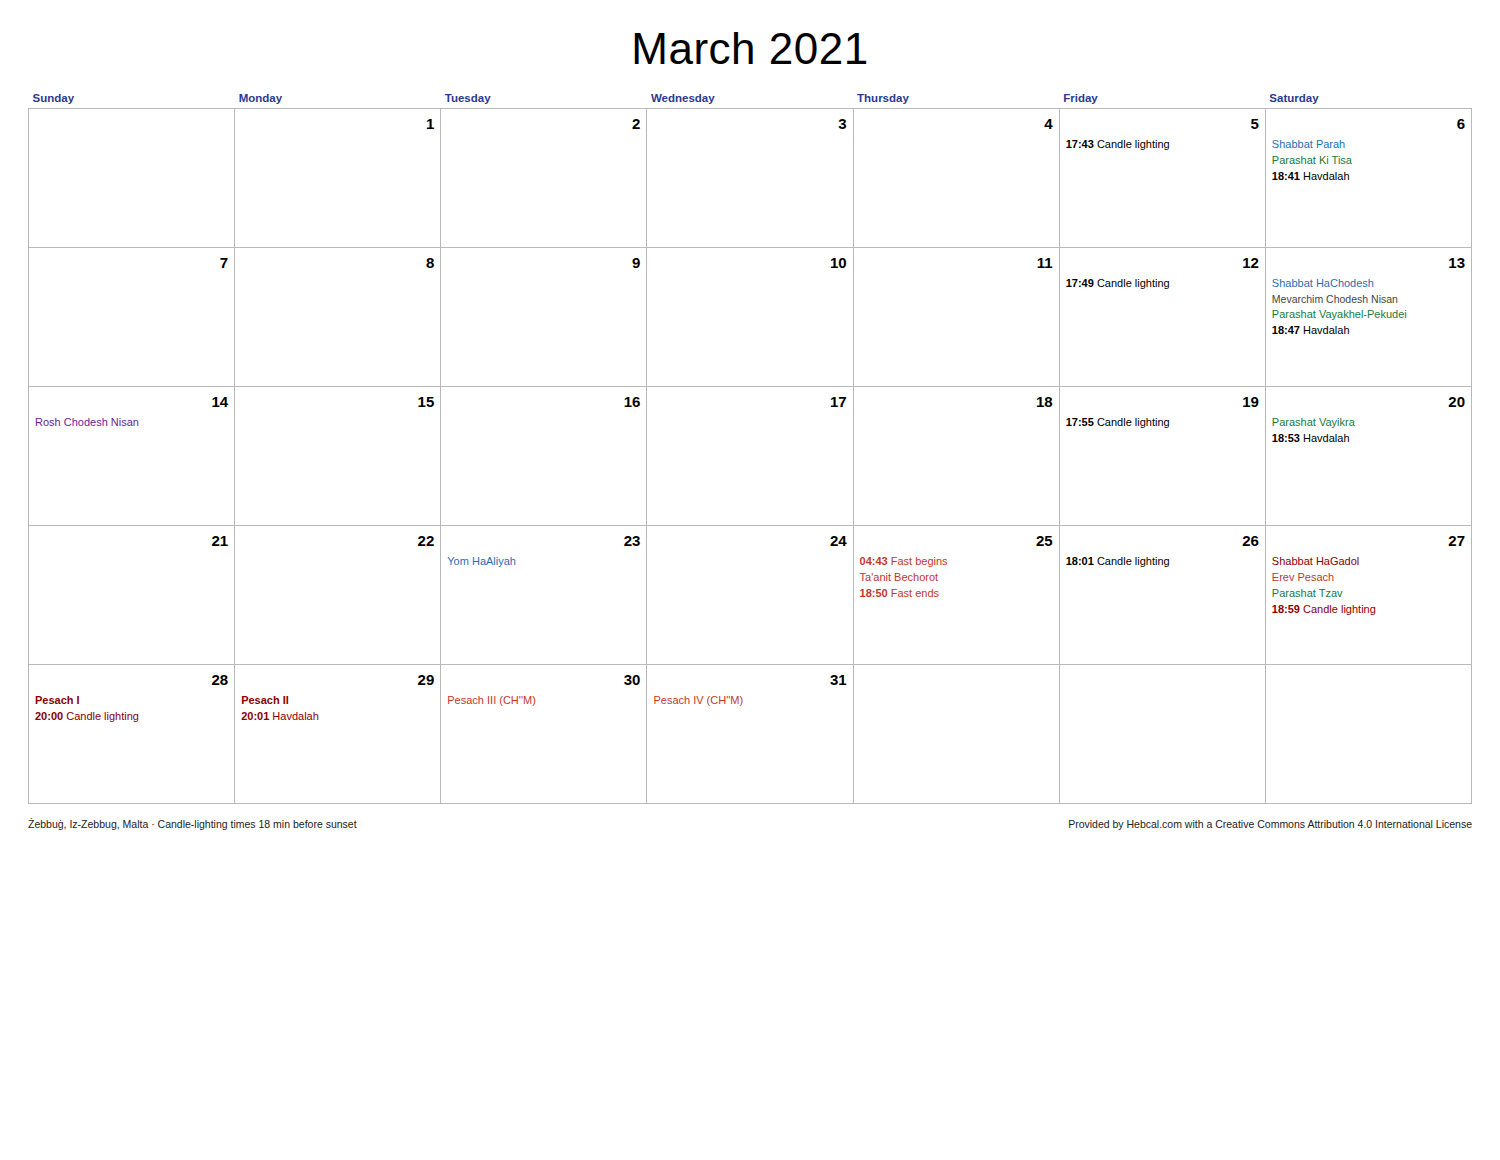March 2021
| Sunday | Monday | Tuesday | Wednesday | Thursday | Friday | Saturday |
| --- | --- | --- | --- | --- | --- | --- |
| | 1 | 2 | 3 | 4 | 5 17:43 Candle lighting | 6 Shabbat Parah Parashat Ki Tisa 18:41 Havdalah |
| 7 | 8 | 9 | 10 | 11 | 12 17:49 Candle lighting | 13 Shabbat HaChodesh Mevarchim Chodesh Nisan Parashat Vayakhel-Pekudei 18:47 Havdalah |
| 14 Rosh Chodesh Nisan | 15 | 16 | 17 | 18 | 19 17:55 Candle lighting | 20 Parashat Vayikra 18:53 Havdalah |
| 21 | 22 | 23 Yom HaAliyah | 24 | 25 04:43 Fast begins Ta'anit Bechorot 18:50 Fast ends | 26 18:01 Candle lighting | 27 Shabbat HaGadol Erev Pesach Parashat Tzav 18:59 Candle lighting |
| 28 Pesach I 20:00 Candle lighting | 29 Pesach II 20:01 Havdalah | 30 Pesach III (CH''M) | 31 Pesach IV (CH''M) | | | |
Żebbuġ, Iz-Zebbug, Malta · Candle-lighting times 18 min before sunset
Provided by Hebcal.com with a Creative Commons Attribution 4.0 International License